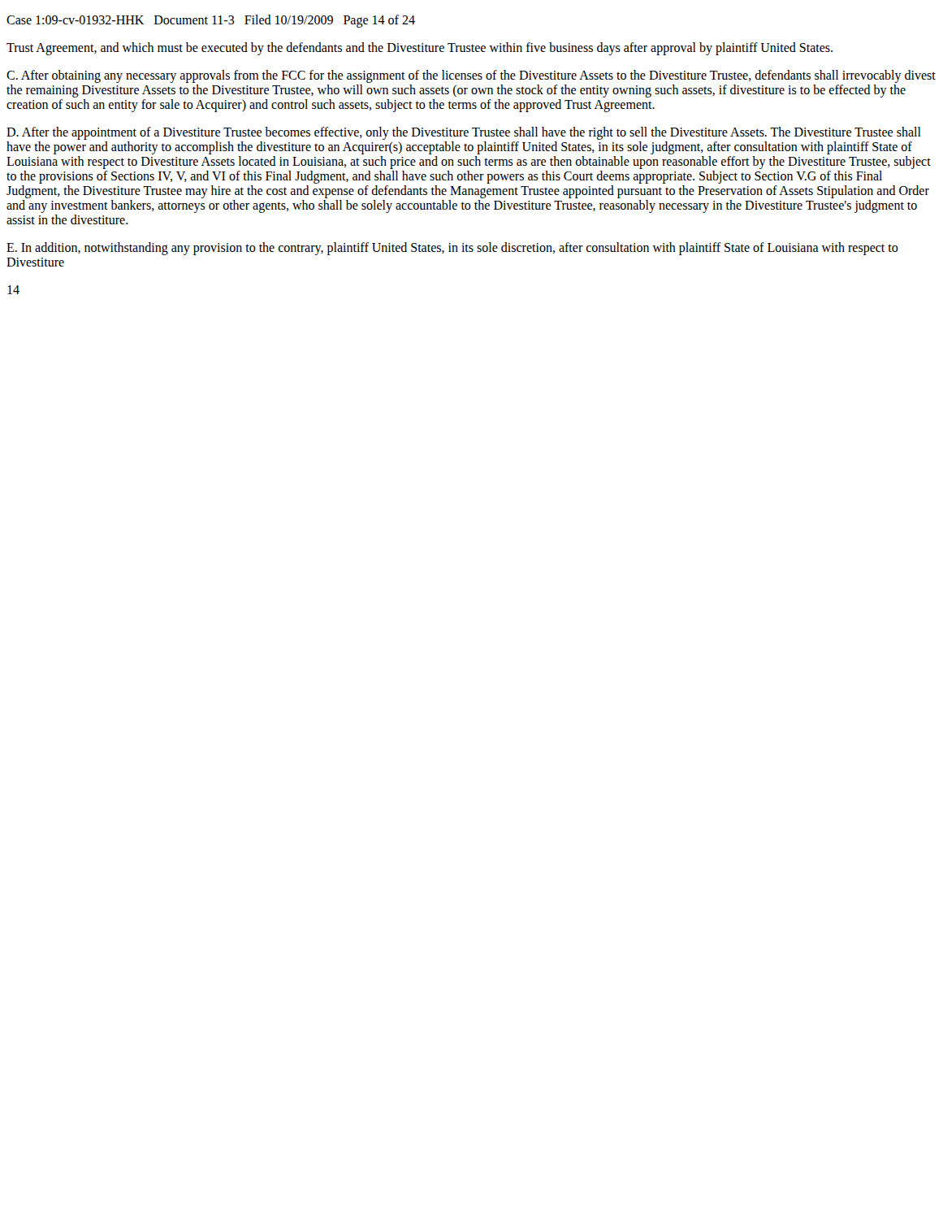Case 1:09-cv-01932-HHK Document 11-3 Filed 10/19/2009 Page 14 of 24
Trust Agreement, and which must be executed by the defendants and the Divestiture Trustee within five business days after approval by plaintiff United States.
C. After obtaining any necessary approvals from the FCC for the assignment of the licenses of the Divestiture Assets to the Divestiture Trustee, defendants shall irrevocably divest the remaining Divestiture Assets to the Divestiture Trustee, who will own such assets (or own the stock of the entity owning such assets, if divestiture is to be effected by the creation of such an entity for sale to Acquirer) and control such assets, subject to the terms of the approved Trust Agreement.
D. After the appointment of a Divestiture Trustee becomes effective, only the Divestiture Trustee shall have the right to sell the Divestiture Assets. The Divestiture Trustee shall have the power and authority to accomplish the divestiture to an Acquirer(s) acceptable to plaintiff United States, in its sole judgment, after consultation with plaintiff State of Louisiana with respect to Divestiture Assets located in Louisiana, at such price and on such terms as are then obtainable upon reasonable effort by the Divestiture Trustee, subject to the provisions of Sections IV, V, and VI of this Final Judgment, and shall have such other powers as this Court deems appropriate. Subject to Section V.G of this Final Judgment, the Divestiture Trustee may hire at the cost and expense of defendants the Management Trustee appointed pursuant to the Preservation of Assets Stipulation and Order and any investment bankers, attorneys or other agents, who shall be solely accountable to the Divestiture Trustee, reasonably necessary in the Divestiture Trustee's judgment to assist in the divestiture.
E. In addition, notwithstanding any provision to the contrary, plaintiff United States, in its sole discretion, after consultation with plaintiff State of Louisiana with respect to Divestiture
14